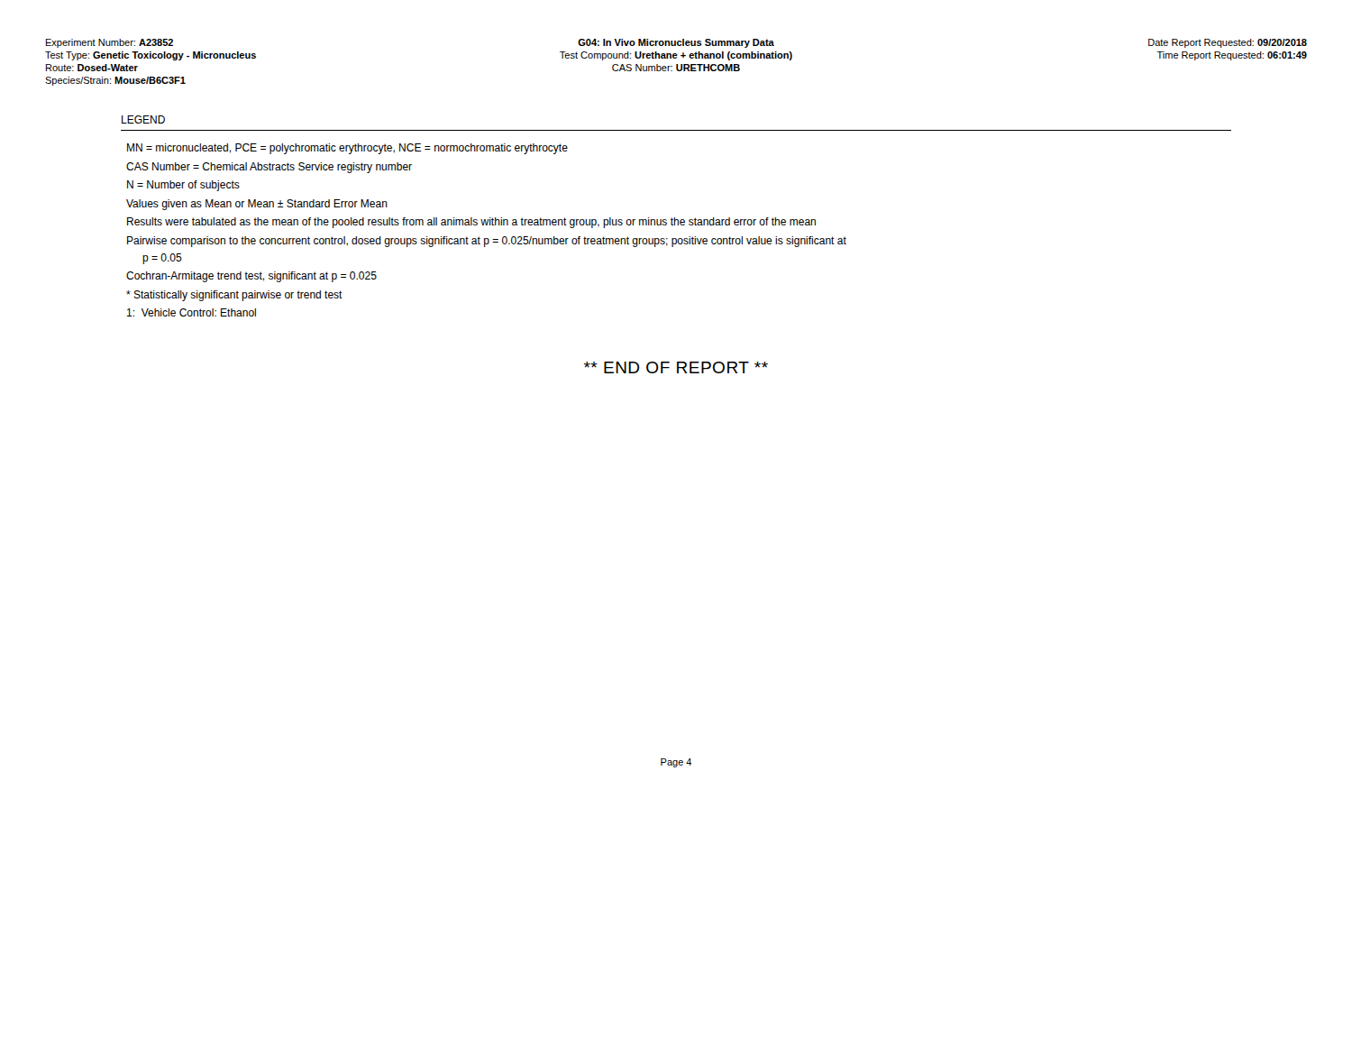| Experiment Number: A23852 | G04: In Vivo Micronucleus Summary Data | Date Report Requested: 09/20/2018 |
| Test Type: Genetic Toxicology - Micronucleus | Test Compound: Urethane + ethanol (combination) | Time Report Requested: 06:01:49 |
| Route: Dosed-Water | CAS Number: URETHCOMB | |
| Species/Strain: Mouse/B6C3F1 | | |
LEGEND
MN = micronucleated, PCE = polychromatic erythrocyte, NCE = normochromatic erythrocyte
CAS Number = Chemical Abstracts Service registry number
N = Number of subjects
Values given as Mean or Mean ± Standard Error Mean
Results were tabulated as the mean of the pooled results from all animals within a treatment group, plus or minus the standard error of the mean
Pairwise comparison to the concurrent control, dosed groups significant at p = 0.025/number of treatment groups; positive control value is significant at p = 0.05
Cochran-Armitage trend test, significant at p = 0.025
* Statistically significant pairwise or trend test
1: Vehicle Control: Ethanol
** END OF REPORT **
Page 4